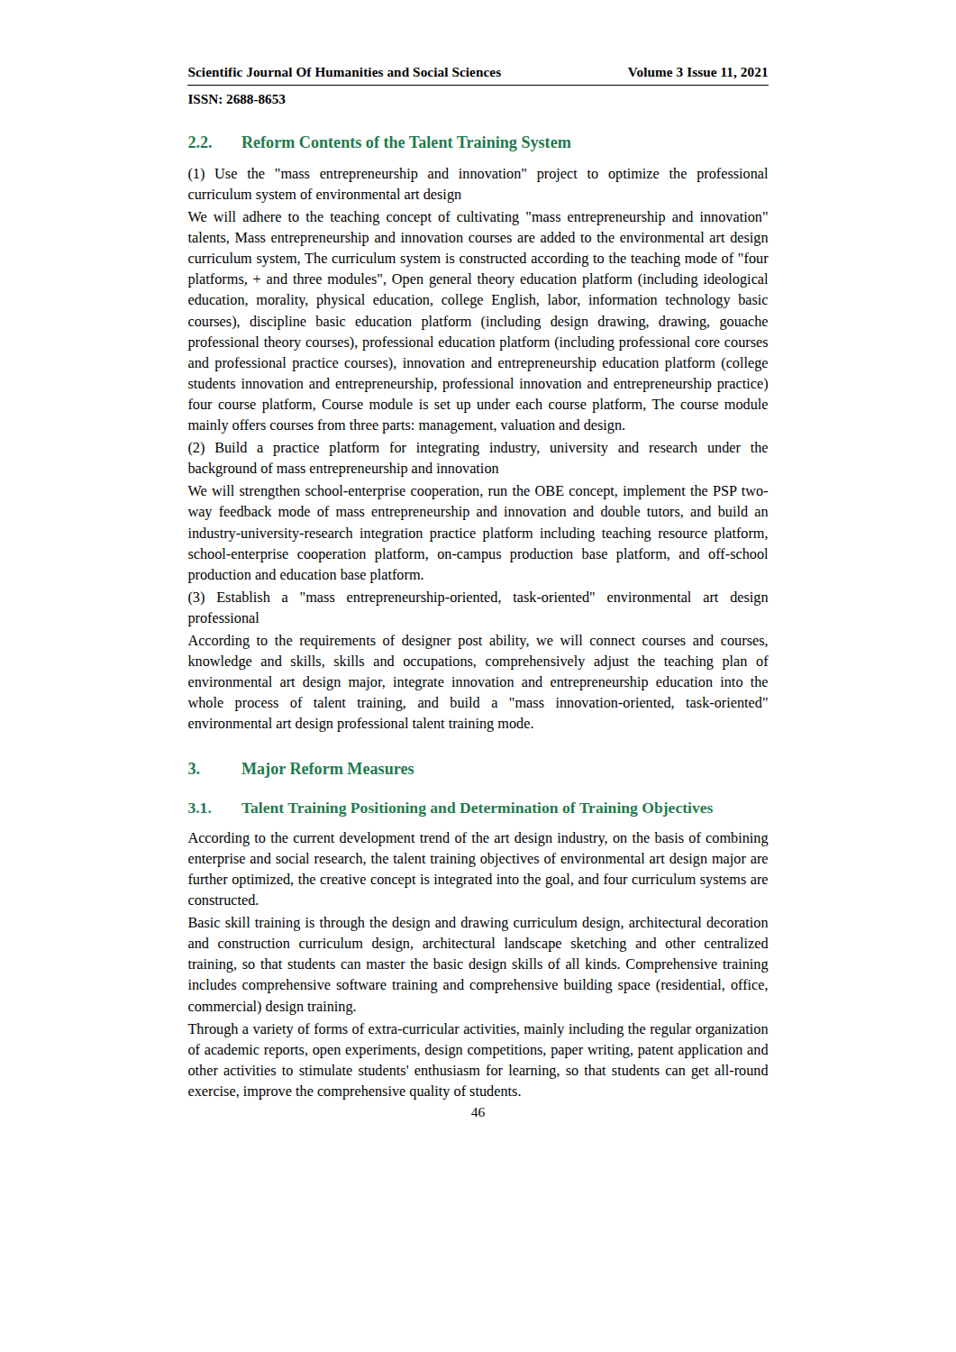Scientific Journal Of Humanities and Social Sciences
Volume 3 Issue 11, 2021
ISSN: 2688-8653
2.2. Reform Contents of the Talent Training System
(1) Use the "mass entrepreneurship and innovation" project to optimize the professional curriculum system of environmental art design
We will adhere to the teaching concept of cultivating "mass entrepreneurship and innovation" talents, Mass entrepreneurship and innovation courses are added to the environmental art design curriculum system, The curriculum system is constructed according to the teaching mode of "four platforms, + and three modules", Open general theory education platform (including ideological education, morality, physical education, college English, labor, information technology basic courses), discipline basic education platform (including design drawing, drawing, gouache professional theory courses), professional education platform (including professional core courses and professional practice courses), innovation and entrepreneurship education platform (college students innovation and entrepreneurship, professional innovation and entrepreneurship practice) four course platform, Course module is set up under each course platform, The course module mainly offers courses from three parts: management, valuation and design.
(2) Build a practice platform for integrating industry, university and research under the background of mass entrepreneurship and innovation
We will strengthen school-enterprise cooperation, run the OBE concept, implement the PSP two-way feedback mode of mass entrepreneurship and innovation and double tutors, and build an industry-university-research integration practice platform including teaching resource platform, school-enterprise cooperation platform, on-campus production base platform, and off-school production and education base platform.
(3) Establish a "mass entrepreneurship-oriented, task-oriented" environmental art design professional
According to the requirements of designer post ability, we will connect courses and courses, knowledge and skills, skills and occupations, comprehensively adjust the teaching plan of environmental art design major, integrate innovation and entrepreneurship education into the whole process of talent training, and build a "mass innovation-oriented, task-oriented" environmental art design professional talent training mode.
3. Major Reform Measures
3.1. Talent Training Positioning and Determination of Training Objectives
According to the current development trend of the art design industry, on the basis of combining enterprise and social research, the talent training objectives of environmental art design major are further optimized, the creative concept is integrated into the goal, and four curriculum systems are constructed.
Basic skill training is through the design and drawing curriculum design, architectural decoration and construction curriculum design, architectural landscape sketching and other centralized training, so that students can master the basic design skills of all kinds. Comprehensive training includes comprehensive software training and comprehensive building space (residential, office, commercial) design training.
Through a variety of forms of extra-curricular activities, mainly including the regular organization of academic reports, open experiments, design competitions, paper writing, patent application and other activities to stimulate students' enthusiasm for learning, so that students can get all-round exercise, improve the comprehensive quality of students.
46